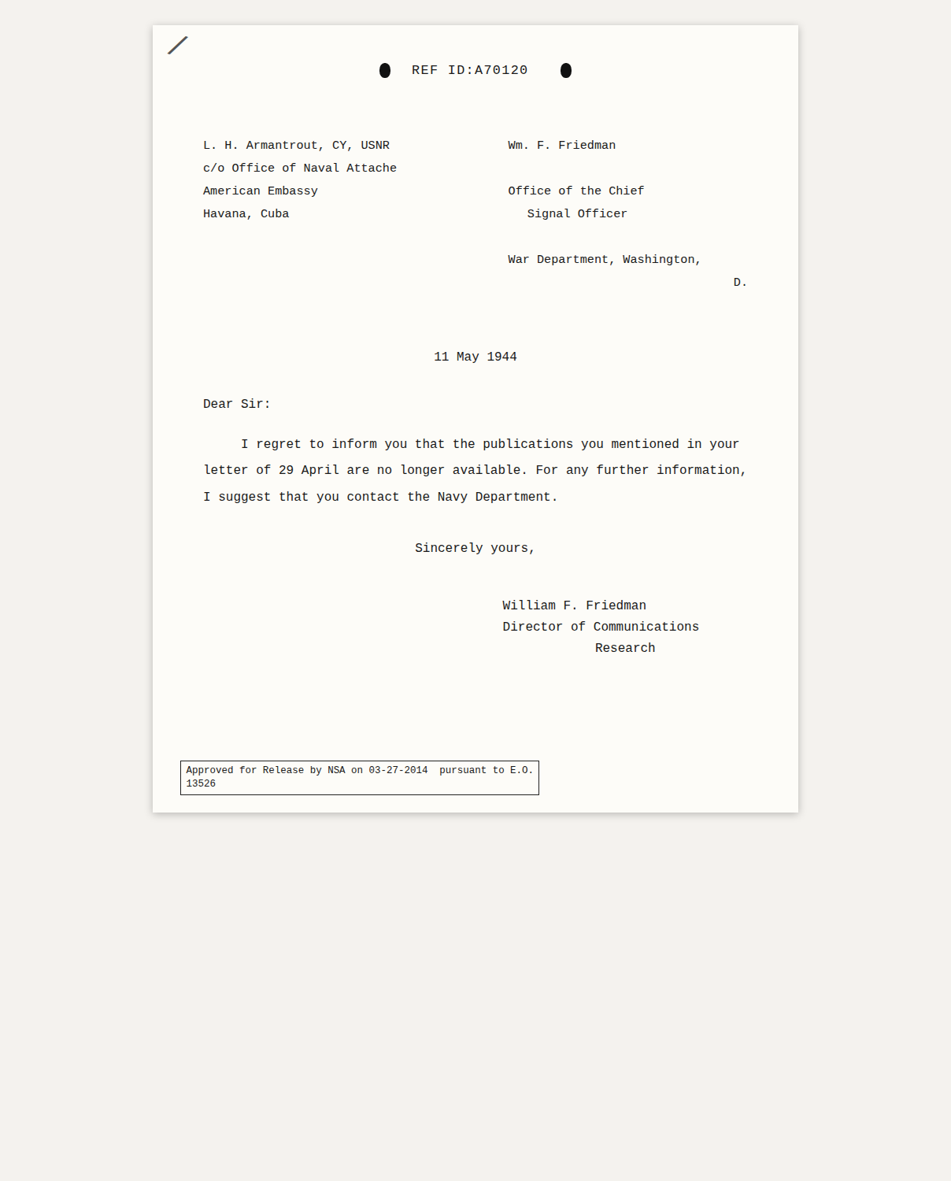/
REF ID:A70120
L. H. Armantrout, CY, USNR
c/o Office of Naval Attache
American Embassy
Havana, Cuba
Wm. F. Friedman
Office of the Chief
Signal Officer
War Department, Washington,
D.
11 May 1944
Dear Sir:
I regret to inform you that the publications you mentioned in your letter of 29 April are no longer available. For any further information, I suggest that you contact the Navy Department.
Sincerely yours,
William F. Friedman
Director of Communications Research
Approved for Release by NSA on 03-27-2014 pursuant to E.O.
13526